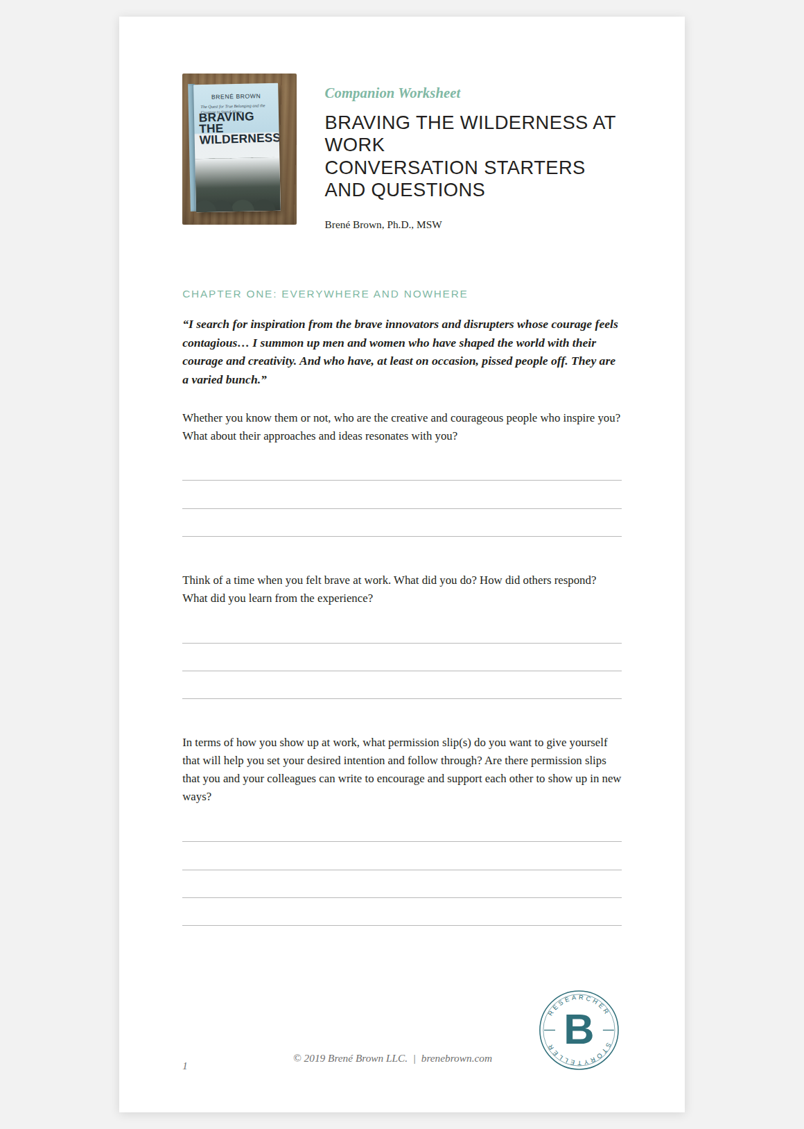Brené Brown
The Quest for True Belonging and the Courage to Stand Alone
Braving the Wilderness
Companion Worksheet
Braving the Wilderness at Work
Conversation Starters and Questions
Brené Brown, Ph.D., MSW
Chapter One: Everywhere and Nowhere
“I search for inspiration from the brave innovators and disrupters whose courage feels contagious… I summon up men and women who have shaped the world with their courage and creativity. And who have, at least on occasion, pissed people off. They are a varied bunch.”
Whether you know them or not, who are the creative and courageous people who inspire you? What about their approaches and ideas resonates with you?
Think of a time when you felt brave at work. What did you do? How did others respond? What did you learn from the experience?
In terms of how you show up at work, what permission slip(s) do you want to give yourself that will help you set your desired intention and follow through? Are there permission slips that you and your colleagues can write to encourage and support each other to show up in new ways?
1
© 2019 Brené Brown LLC. | brenebrown.com
RESEARCHER STORYTELLER
B